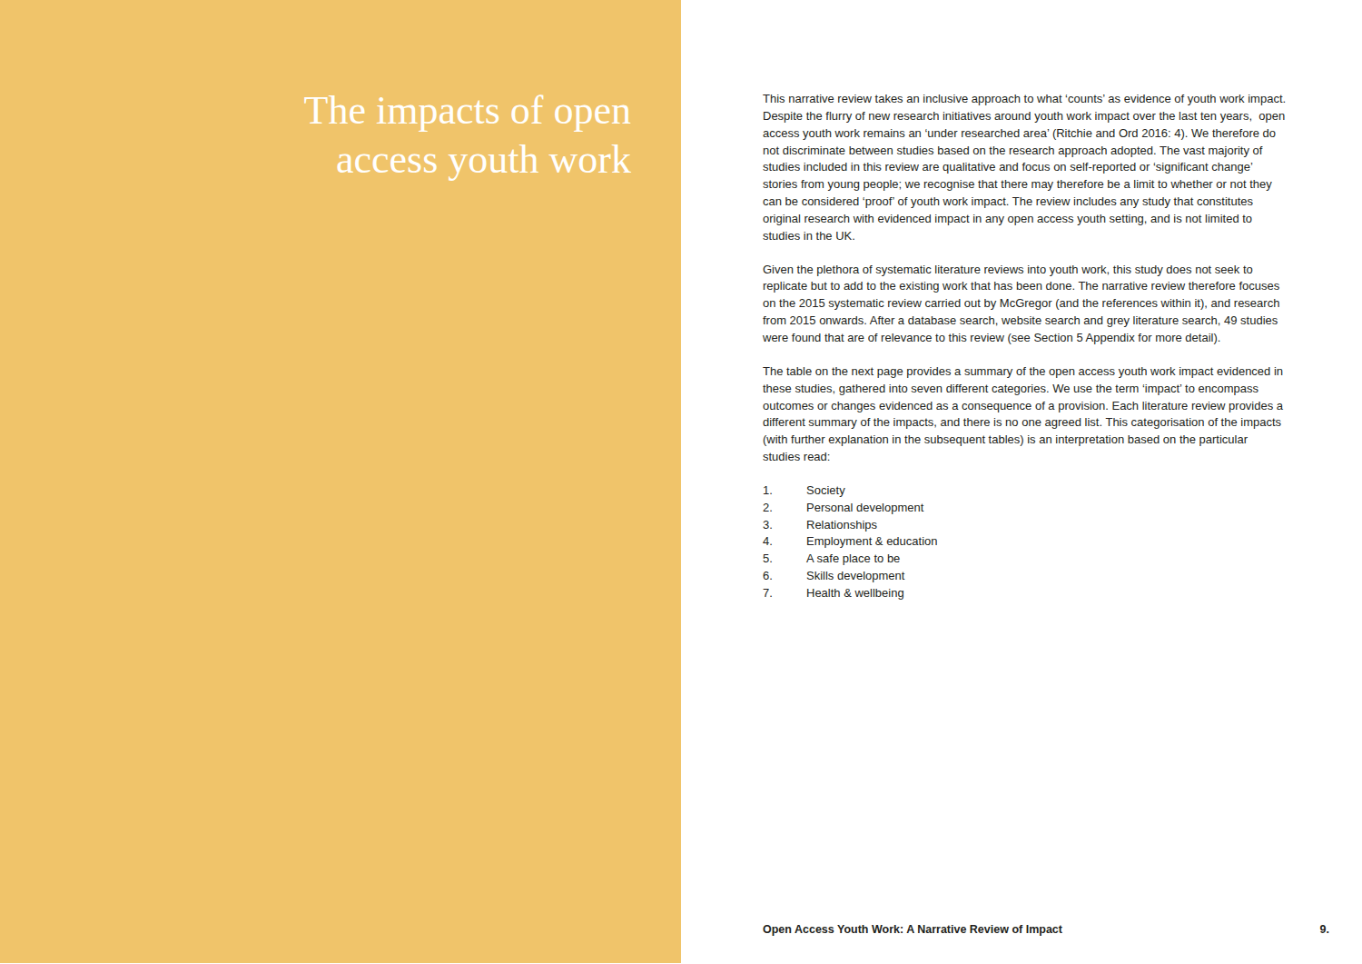The impacts of open
access youth work
This narrative review takes an inclusive approach to what ‘counts’ as evidence of youth work impact. Despite the flurry of new research initiatives around youth work impact over the last ten years, open access youth work remains an ‘under researched area’ (Ritchie and Ord 2016: 4). We therefore do not discriminate between studies based on the research approach adopted. The vast majority of studies included in this review are qualitative and focus on self-reported or ‘significant change’ stories from young people; we recognise that there may therefore be a limit to whether or not they can be considered ‘proof’ of youth work impact. The review includes any study that constitutes original research with evidenced impact in any open access youth setting, and is not limited to studies in the UK.
Given the plethora of systematic literature reviews into youth work, this study does not seek to replicate but to add to the existing work that has been done. The narrative review therefore focuses on the 2015 systematic review carried out by McGregor (and the references within it), and research from 2015 onwards. After a database search, website search and grey literature search, 49 studies were found that are of relevance to this review (see Section 5 Appendix for more detail).
The table on the next page provides a summary of the open access youth work impact evidenced in these studies, gathered into seven different categories. We use the term ‘impact’ to encompass outcomes or changes evidenced as a consequence of a provision. Each literature review provides a different summary of the impacts, and there is no one agreed list. This categorisation of the impacts (with further explanation in the subsequent tables) is an interpretation based on the particular studies read:
1. Society
2. Personal development
3. Relationships
4. Employment & education
5. A safe place to be
6. Skills development
7. Health & wellbeing
Open Access Youth Work: A Narrative Review of Impact 9.